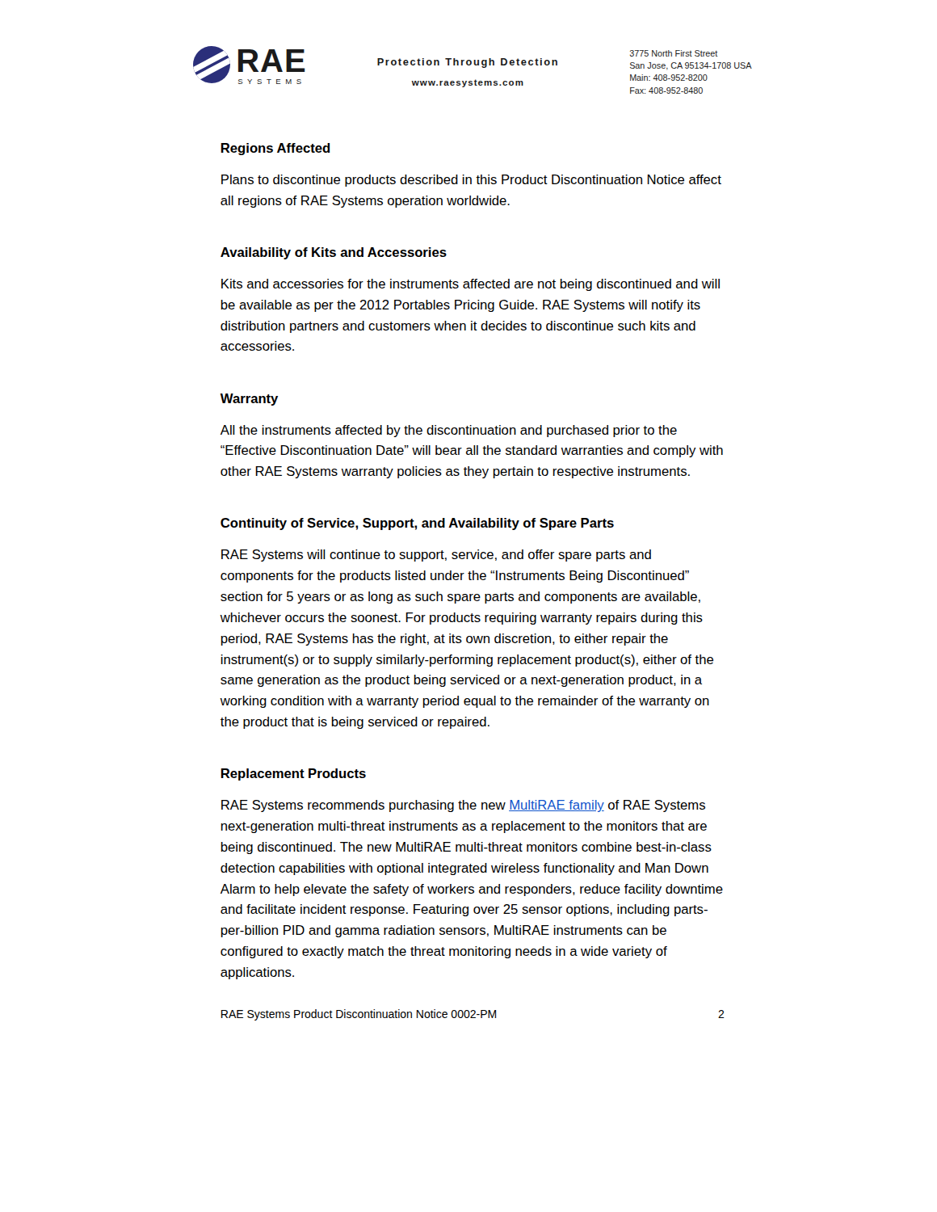RAE SYSTEMS
Protection Through Detection www.raesystems.com
3775 North First Street
San Jose, CA 95134-1708 USA
Main: 408-952-8200
Fax: 408-952-8480
Regions Affected
Plans to discontinue products described in this Product Discontinuation Notice affect all regions of RAE Systems operation worldwide.
Availability of Kits and Accessories
Kits and accessories for the instruments affected are not being discontinued and will be available as per the 2012 Portables Pricing Guide. RAE Systems will notify its distribution partners and customers when it decides to discontinue such kits and accessories.
Warranty
All the instruments affected by the discontinuation and purchased prior to the “Effective Discontinuation Date” will bear all the standard warranties and comply with other RAE Systems warranty policies as they pertain to respective instruments.
Continuity of Service, Support, and Availability of Spare Parts
RAE Systems will continue to support, service, and offer spare parts and components for the products listed under the “Instruments Being Discontinued” section for 5 years or as long as such spare parts and components are available, whichever occurs the soonest. For products requiring warranty repairs during this period, RAE Systems has the right, at its own discretion, to either repair the instrument(s) or to supply similarly-performing replacement product(s), either of the same generation as the product being serviced or a next-generation product, in a working condition with a warranty period equal to the remainder of the warranty on the product that is being serviced or repaired.
Replacement Products
RAE Systems recommends purchasing the new MultiRAE family of RAE Systems next-generation multi-threat instruments as a replacement to the monitors that are being discontinued. The new MultiRAE multi-threat monitors combine best-in-class detection capabilities with optional integrated wireless functionality and Man Down Alarm to help elevate the safety of workers and responders, reduce facility downtime and facilitate incident response. Featuring over 25 sensor options, including parts-per-billion PID and gamma radiation sensors, MultiRAE instruments can be configured to exactly match the threat monitoring needs in a wide variety of applications.
RAE Systems Product Discontinuation Notice 0002-PM 2